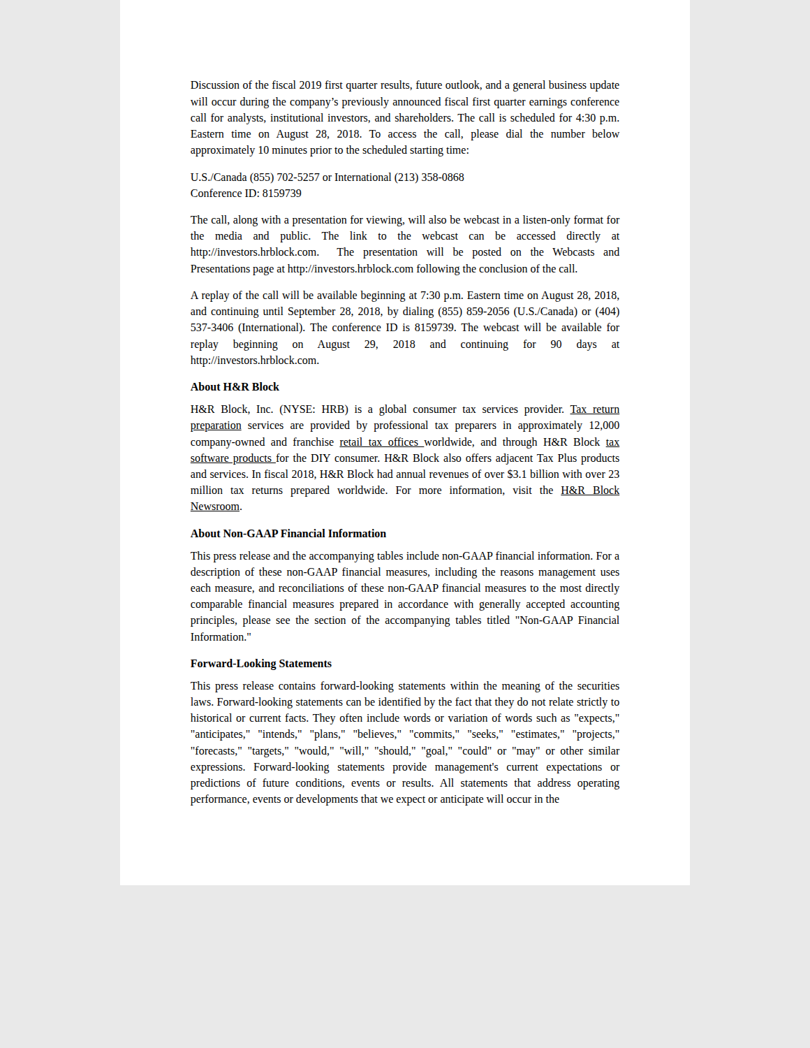Discussion of the fiscal 2019 first quarter results, future outlook, and a general business update will occur during the company’s previously announced fiscal first quarter earnings conference call for analysts, institutional investors, and shareholders. The call is scheduled for 4:30 p.m. Eastern time on August 28, 2018. To access the call, please dial the number below approximately 10 minutes prior to the scheduled starting time:
U.S./Canada (855) 702-5257 or International (213) 358-0868
Conference ID: 8159739
The call, along with a presentation for viewing, will also be webcast in a listen-only format for the media and public. The link to the webcast can be accessed directly at http://investors.hrblock.com. The presentation will be posted on the Webcasts and Presentations page at http://investors.hrblock.com following the conclusion of the call.
A replay of the call will be available beginning at 7:30 p.m. Eastern time on August 28, 2018, and continuing until September 28, 2018, by dialing (855) 859-2056 (U.S./Canada) or (404) 537-3406 (International). The conference ID is 8159739. The webcast will be available for replay beginning on August 29, 2018 and continuing for 90 days at http://investors.hrblock.com.
About H&R Block
H&R Block, Inc. (NYSE: HRB) is a global consumer tax services provider. Tax return preparation services are provided by professional tax preparers in approximately 12,000 company-owned and franchise retail tax offices worldwide, and through H&R Block tax software products for the DIY consumer. H&R Block also offers adjacent Tax Plus products and services. In fiscal 2018, H&R Block had annual revenues of over $3.1 billion with over 23 million tax returns prepared worldwide. For more information, visit the H&R Block Newsroom.
About Non-GAAP Financial Information
This press release and the accompanying tables include non-GAAP financial information. For a description of these non-GAAP financial measures, including the reasons management uses each measure, and reconciliations of these non-GAAP financial measures to the most directly comparable financial measures prepared in accordance with generally accepted accounting principles, please see the section of the accompanying tables titled "Non-GAAP Financial Information."
Forward-Looking Statements
This press release contains forward-looking statements within the meaning of the securities laws. Forward-looking statements can be identified by the fact that they do not relate strictly to historical or current facts. They often include words or variation of words such as "expects," "anticipates," "intends," "plans," "believes," "commits," "seeks," "estimates," "projects," "forecasts," "targets," "would," "will," "should," "goal," "could" or "may" or other similar expressions. Forward-looking statements provide management's current expectations or predictions of future conditions, events or results. All statements that address operating performance, events or developments that we expect or anticipate will occur in the